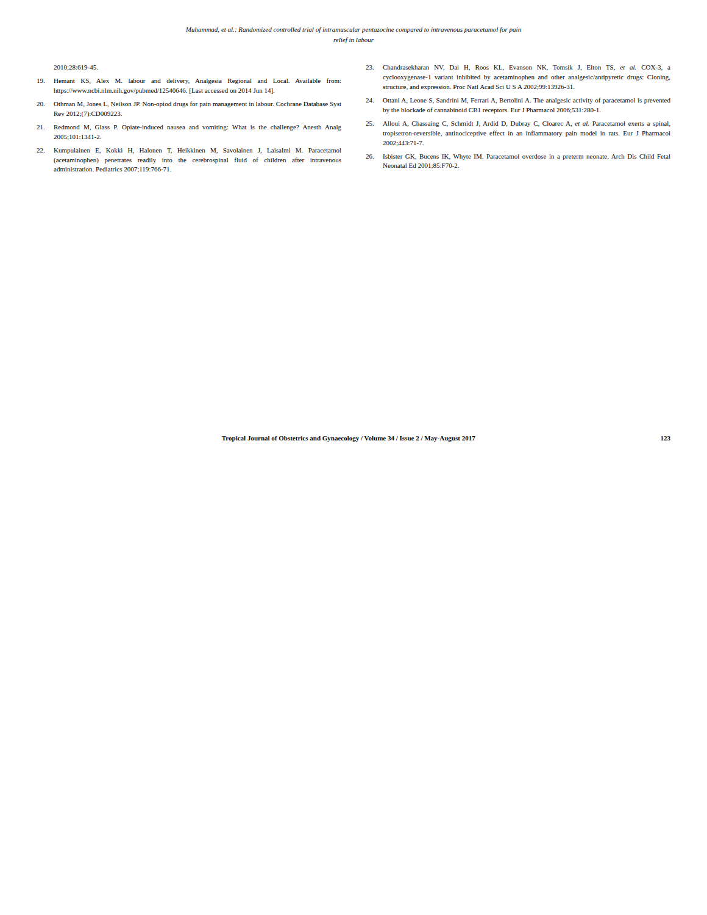Muhammad, et al.: Randomized controlled trial of intramuscular pentazocine compared to intravenous paracetamol for pain
relief in labour
2010;28:619-45.
19. Hemant KS, Alex M. labour and delivery, Analgesia Regional and Local. Available from: https://www.ncbi.nlm.nih.gov/pubmed/12540646. [Last accessed on 2014 Jun 14].
20. Othman M, Jones L, Neilson JP. Non-opiod drugs for pain management in labour. Cochrane Database Syst Rev 2012;(7):CD009223.
21. Redmond M, Glass P. Opiate-induced nausea and vomiting: What is the challenge? Anesth Analg 2005;101:1341-2.
22. Kumpulainen E, Kokki H, Halonen T, Heikkinen M, Savolainen J, Laisalmi M. Paracetamol (acetaminophen) penetrates readily into the cerebrospinal fluid of children after intravenous administration. Pediatrics 2007;119:766-71.
23. Chandrasekharan NV, Dai H, Roos KL, Evanson NK, Tomsik J, Elton TS, et al. COX-3, a cyclooxygenase-1 variant inhibited by acetaminophen and other analgesic/antipyretic drugs: Cloning, structure, and expression. Proc Natl Acad Sci U S A 2002;99:13926-31.
24. Ottani A, Leone S, Sandrini M, Ferrari A, Bertolini A. The analgesic activity of paracetamol is prevented by the blockade of cannabinoid CB1 receptors. Eur J Pharmacol 2006;531:280-1.
25. Alloui A, Chassaing C, Schmidt J, Ardid D, Dubray C, Cloarec A, et al. Paracetamol exerts a spinal, tropisetron-reversible, antinociceptive effect in an inflammatory pain model in rats. Eur J Pharmacol 2002;443:71-7.
26. Isbister GK, Bucens IK, Whyte IM. Paracetamol overdose in a preterm neonate. Arch Dis Child Fetal Neonatal Ed 2001;85:F70-2.
Tropical Journal of Obstetrics and Gynaecology / Volume 34 / Issue 2 / May-August 2017 123